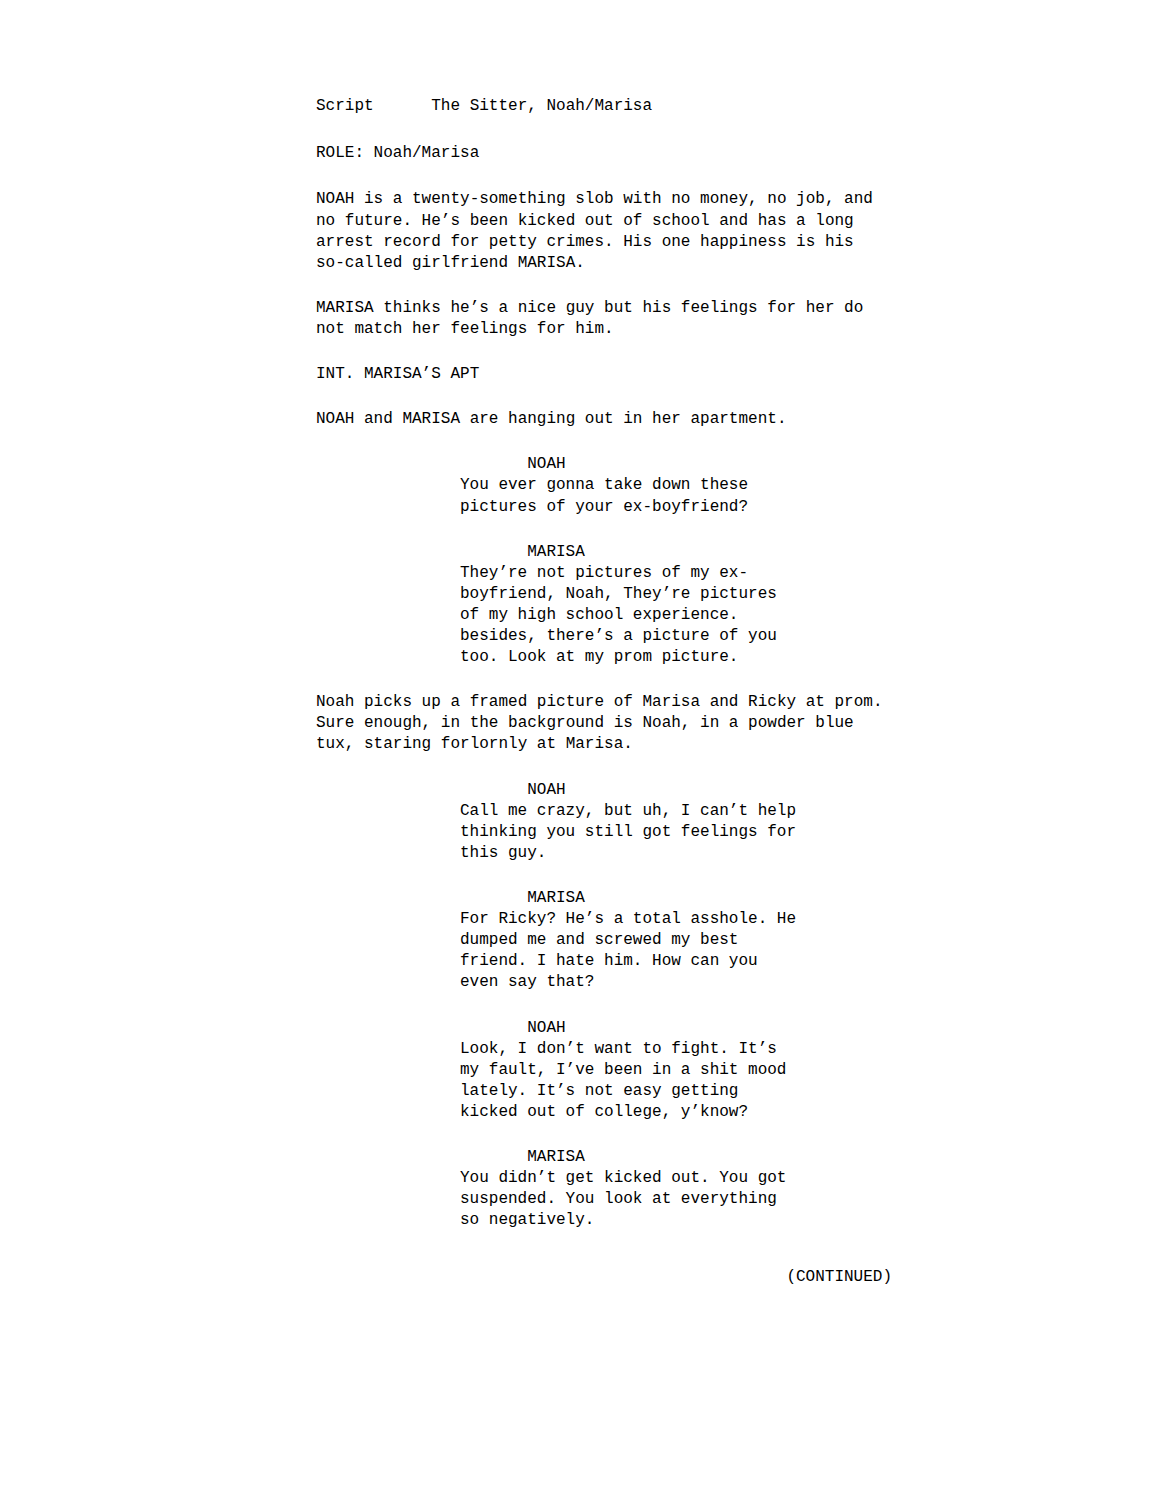Script The Sitter, Noah/Marisa
ROLE: Noah/Marisa
NOAH is a twenty-something slob with no money, no job, and no future. He’s been kicked out of school and has a long arrest record for petty crimes. His one happiness is his so-called girlfriend MARISA.
MARISA thinks he’s a nice guy but his feelings for her do not match her feelings for him.
INT. MARISA’S APT
NOAH and MARISA are hanging out in her apartment.
Noah
You ever gonna take down these pictures of your ex-boyfriend?
Marisa
They’re not pictures of my ex-boyfriend, Noah, They’re pictures of my high school experience. besides, there’s a picture of you too. Look at my prom picture.
Noah picks up a framed picture of Marisa and Ricky at prom. Sure enough, in the background is Noah, in a powder blue tux, staring forlornly at Marisa.
Noah
Call me crazy, but uh, I can’t help thinking you still got feelings for this guy.
Marisa
For Ricky? He’s a total asshole. He dumped me and screwed my best friend. I hate him. How can you even say that?
Noah
Look, I don’t want to fight. It’s my fault, I’ve been in a shit mood lately. It’s not easy getting kicked out of college, y’know?
Marisa
You didn’t get kicked out. You got suspended. You look at everything so negatively.
(CONTINUED)